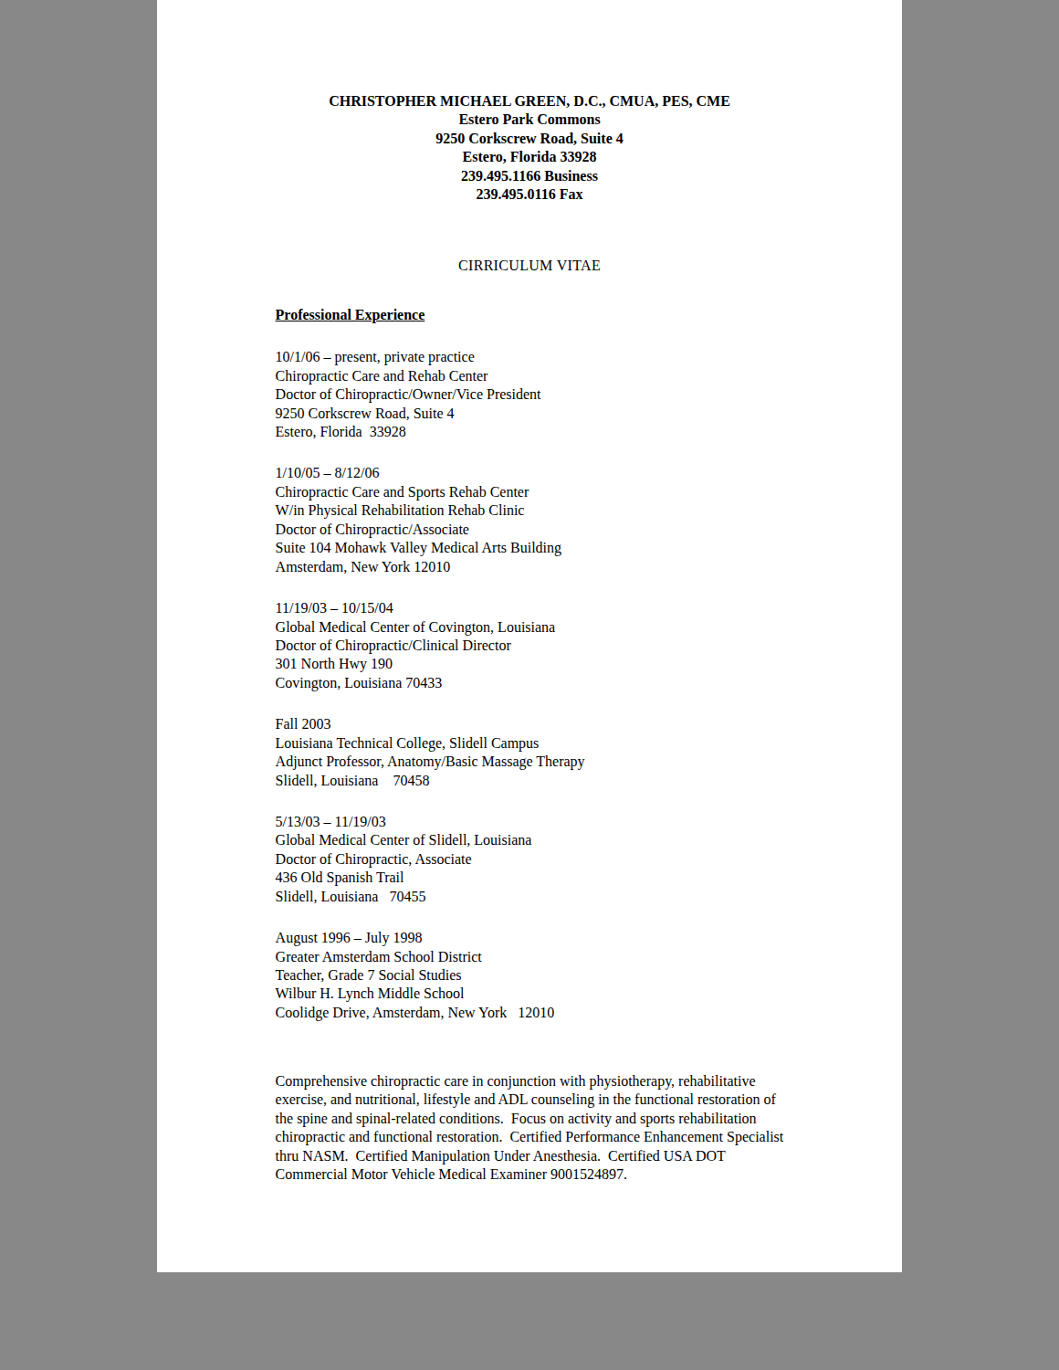CHRISTOPHER MICHAEL GREEN, D.C., CMUA, PES, CME
Estero Park Commons
9250 Corkscrew Road, Suite 4
Estero, Florida 33928
239.495.1166 Business
239.495.0116 Fax
CIRRICULUM VITAE
Professional Experience
10/1/06 – present, private practice
Chiropractic Care and Rehab Center
Doctor of Chiropractic/Owner/Vice President
9250 Corkscrew Road, Suite 4
Estero, Florida 33928
1/10/05 – 8/12/06
Chiropractic Care and Sports Rehab Center
W/in Physical Rehabilitation Rehab Clinic
Doctor of Chiropractic/Associate
Suite 104 Mohawk Valley Medical Arts Building
Amsterdam, New York 12010
11/19/03 – 10/15/04
Global Medical Center of Covington, Louisiana
Doctor of Chiropractic/Clinical Director
301 North Hwy 190
Covington, Louisiana 70433
Fall 2003
Louisiana Technical College, Slidell Campus
Adjunct Professor, Anatomy/Basic Massage Therapy
Slidell, Louisiana 70458
5/13/03 – 11/19/03
Global Medical Center of Slidell, Louisiana
Doctor of Chiropractic, Associate
436 Old Spanish Trail
Slidell, Louisiana 70455
August 1996 – July 1998
Greater Amsterdam School District
Teacher, Grade 7 Social Studies
Wilbur H. Lynch Middle School
Coolidge Drive, Amsterdam, New York 12010
Comprehensive chiropractic care in conjunction with physiotherapy, rehabilitative exercise, and nutritional, lifestyle and ADL counseling in the functional restoration of the spine and spinal-related conditions. Focus on activity and sports rehabilitation chiropractic and functional restoration. Certified Performance Enhancement Specialist thru NASM. Certified Manipulation Under Anesthesia. Certified USA DOT Commercial Motor Vehicle Medical Examiner 9001524897.